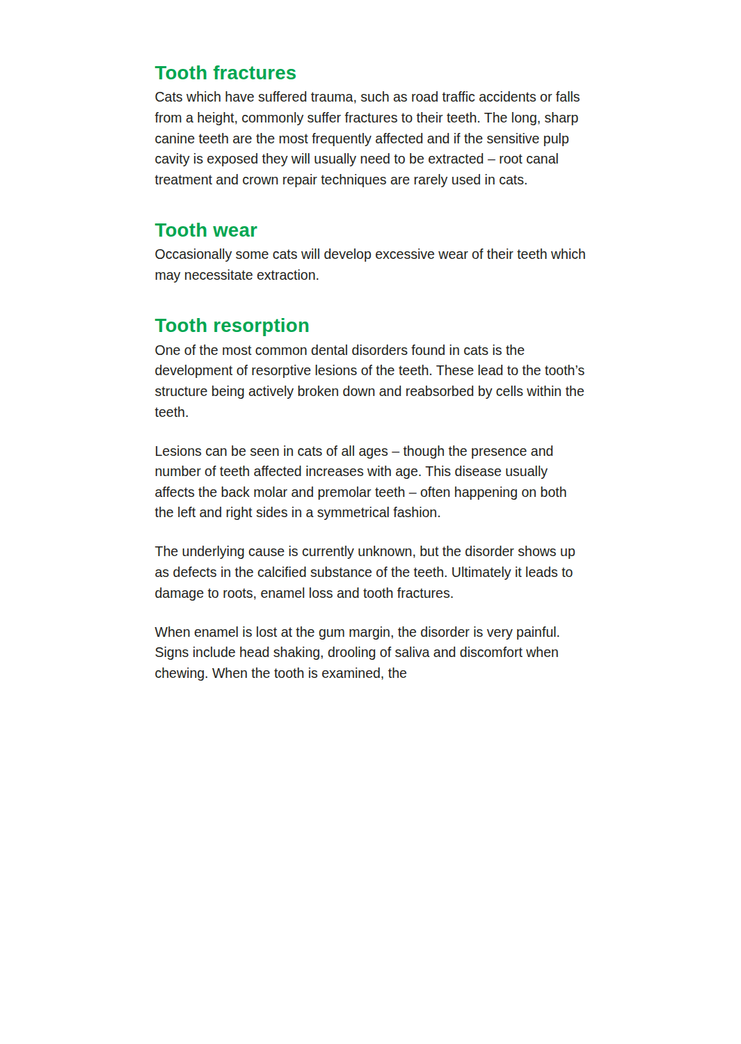Tooth fractures
Cats which have suffered trauma, such as road traffic accidents or falls from a height, commonly suffer fractures to their teeth. The long, sharp canine teeth are the most frequently affected and if the sensitive pulp cavity is exposed they will usually need to be extracted – root canal treatment and crown repair techniques are rarely used in cats.
Tooth wear
Occasionally some cats will develop excessive wear of their teeth which may necessitate extraction.
Tooth resorption
One of the most common dental disorders found in cats is the development of resorptive lesions of the teeth. These lead to the tooth’s structure being actively broken down and reabsorbed by cells within the teeth.
Lesions can be seen in cats of all ages – though the presence and number of teeth affected increases with age. This disease usually affects the back molar and premolar teeth – often happening on both the left and right sides in a symmetrical fashion.
The underlying cause is currently unknown, but the disorder shows up as defects in the calcified substance of the teeth. Ultimately it leads to damage to roots, enamel loss and tooth fractures.
When enamel is lost at the gum margin, the disorder is very painful. Signs include head shaking, drooling of saliva and discomfort when chewing. When the tooth is examined, the